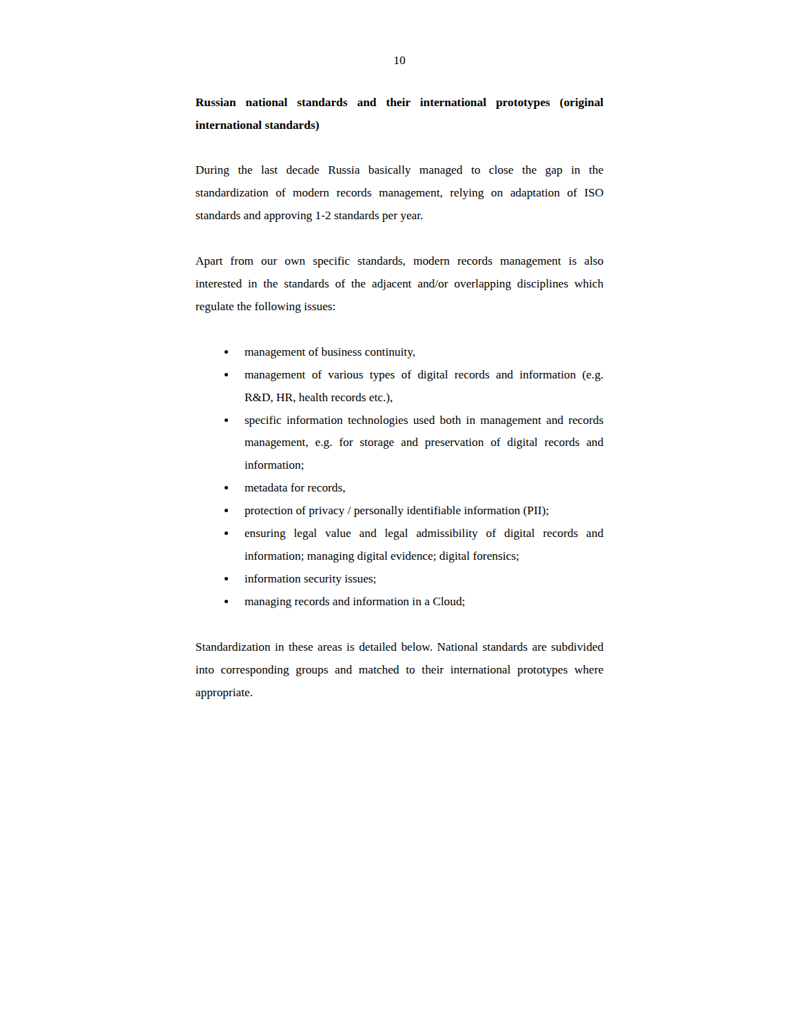10
Russian national standards and their international prototypes (original international standards)
During the last decade Russia basically managed to close the gap in the standardization of modern records management, relying on adaptation of ISO standards and approving 1-2 standards per year.
Apart from our own specific standards, modern records management is also interested in the standards of the adjacent and/or overlapping disciplines which regulate the following issues:
management of business continuity,
management of various types of digital records and information (e.g. R&D, HR, health records etc.),
specific information technologies used both in management and records management, e.g. for storage and preservation of digital records and information;
metadata for records,
protection of privacy / personally identifiable information (PII);
ensuring legal value and legal admissibility of digital records and information; managing digital evidence; digital forensics;
information security issues;
managing records and information in a Cloud;
Standardization in these areas is detailed below. National standards are subdivided into corresponding groups and matched to their international prototypes where appropriate.